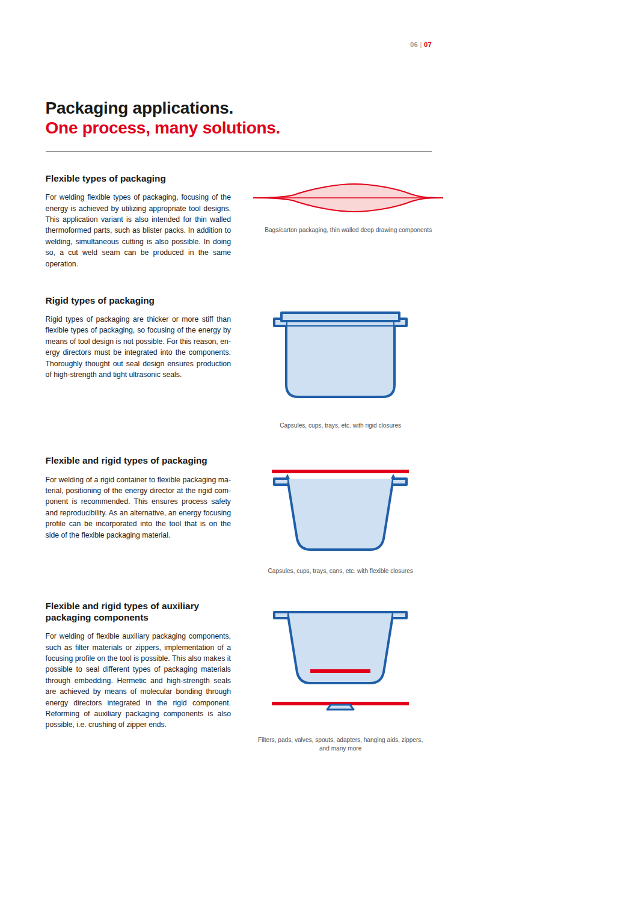06 | 07
Packaging applications. One process, many solutions.
Flexible types of packaging
For welding flexible types of packaging, focusing of the energy is achieved by utilizing appropriate tool designs. This application variant is also intended for thin walled thermoformed parts, such as blister packs. In addition to welding, simultaneous cutting is also possible. In doing so, a cut weld seam can be produced in the same operation.
Bags/carton packaging, thin walled deep drawing components
Rigid types of packaging
Rigid types of packaging are thicker or more stiff than flexible types of packaging, so focusing of the energy by means of tool design is not possible. For this reason, energy directors must be integrated into the components. Thoroughly thought out seal design ensures production of high-strength and tight ultrasonic seals.
Capsules, cups, trays, etc. with rigid closures
Flexible and rigid types of packaging
For welding of a rigid container to flexible packaging material, positioning of the energy director at the rigid component is recommended. This ensures process safety and reproducibility. As an alternative, an energy focusing profile can be incorporated into the tool that is on the side of the flexible packaging material.
Capsules, cups, trays, cans, etc. with flexible closures
Flexible and rigid types of auxiliary packaging components
For welding of flexible auxiliary packaging components, such as filter materials or zippers, implementation of a focusing profile on the tool is possible. This also makes it possible to seal different types of packaging materials through embedding. Hermetic and high-strength seals are achieved by means of molecular bonding through energy directors integrated in the rigid component. Reforming of auxiliary packaging components is also possible, i.e. crushing of zipper ends.
Filters, pads, valves, spouts, adapters, hanging aids, zippers,
and many more